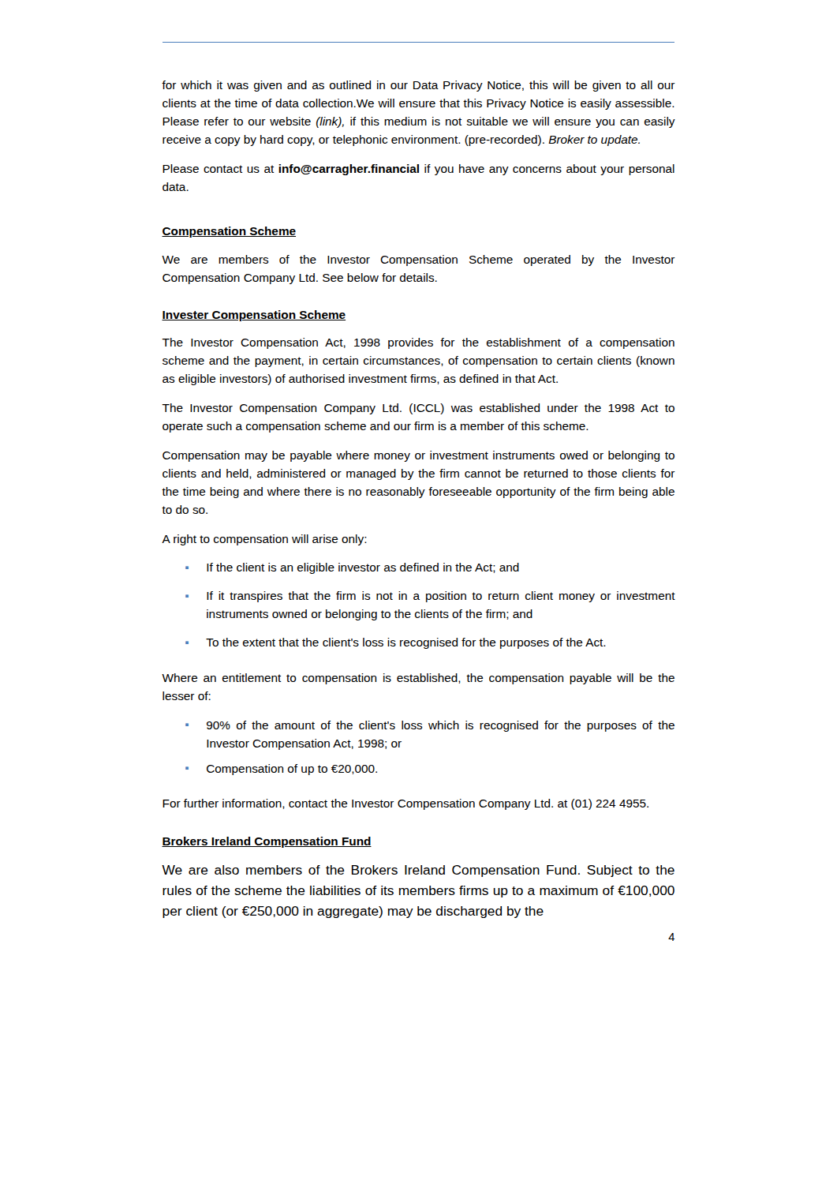for which it was given and as outlined in our Data Privacy Notice, this will be given to all our clients at the time of data collection.We will ensure that this Privacy Notice is easily assessible. Please refer to our website (link), if this medium is not suitable we will ensure you can easily receive a copy by hard copy, or telephonic environment. (pre-recorded). Broker to update.
Please contact us at info@carragher.financial if you have any concerns about your personal data.
Compensation Scheme
We are members of the Investor Compensation Scheme operated by the Investor Compensation Company Ltd. See below for details.
Invester Compensation Scheme
The Investor Compensation Act, 1998 provides for the establishment of a compensation scheme and the payment, in certain circumstances, of compensation to certain clients (known as eligible investors) of authorised investment firms, as defined in that Act.
The Investor Compensation Company Ltd. (ICCL) was established under the 1998 Act to operate such a compensation scheme and our firm is a member of this scheme.
Compensation may be payable where money or investment instruments owed or belonging to clients and held, administered or managed by the firm cannot be returned to those clients for the time being and where there is no reasonably foreseeable opportunity of the firm being able to do so.
A right to compensation will arise only:
If the client is an eligible investor as defined in the Act; and
If it transpires that the firm is not in a position to return client money or investment instruments owned or belonging to the clients of the firm; and
To the extent that the client's loss is recognised for the purposes of the Act.
Where an entitlement to compensation is established, the compensation payable will be the lesser of:
90% of the amount of the client's loss which is recognised for the purposes of the Investor Compensation Act, 1998; or
Compensation of up to €20,000.
For further information, contact the Investor Compensation Company Ltd. at (01) 224 4955.
Brokers Ireland Compensation Fund
We are also members of the Brokers Ireland Compensation Fund. Subject to the rules of the scheme the liabilities of its members firms up to a maximum of €100,000 per client (or €250,000 in aggregate) may be discharged by the
4